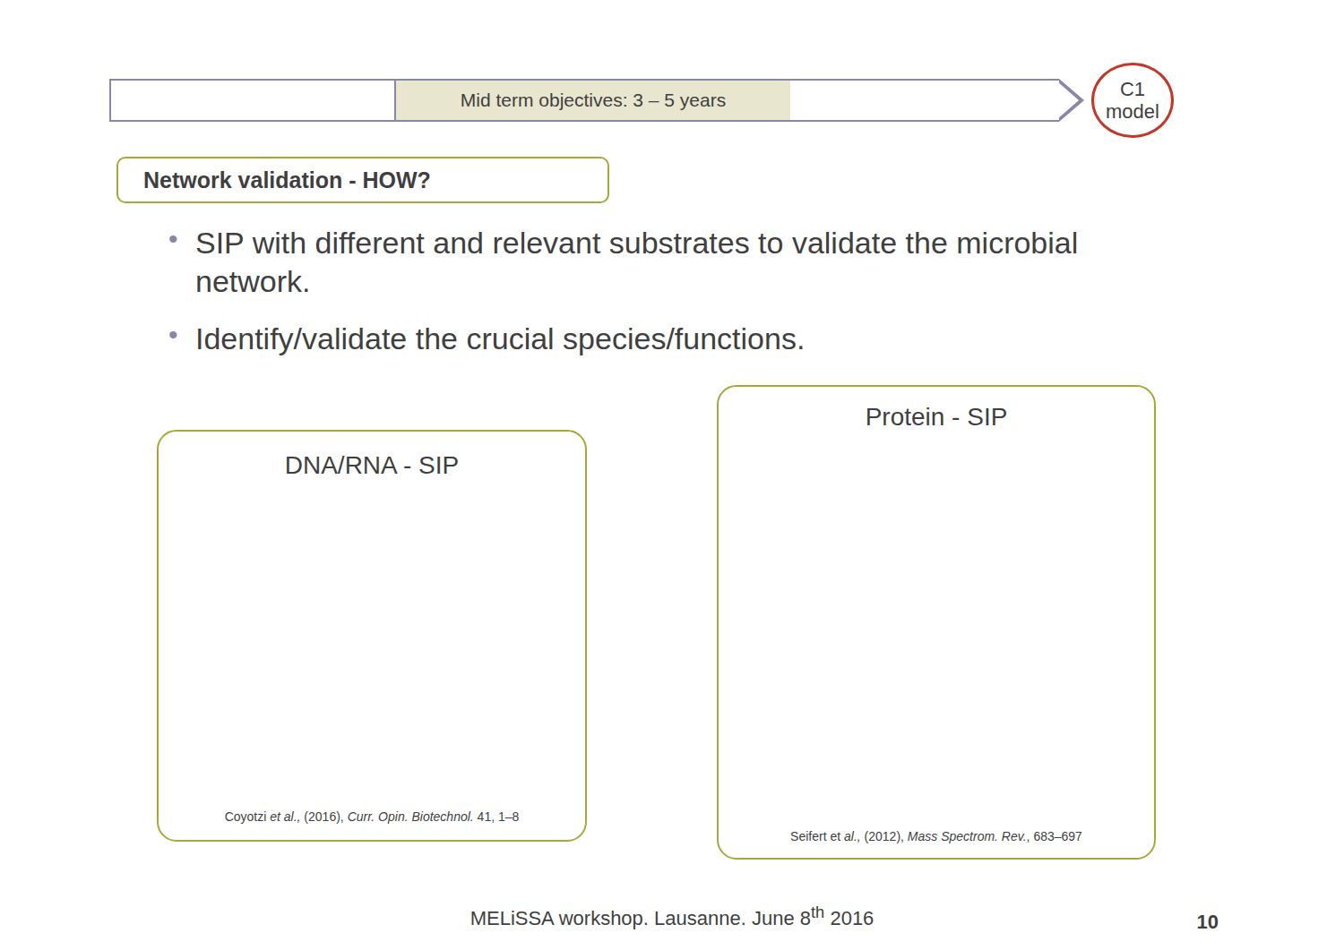Mid term objectives: 3 – 5 years
C1 model
Network validation - HOW?
SIP with different and relevant substrates to validate the microbial network.
Identify/validate the crucial species/functions.
DNA/RNA - SIP
Coyotzi et al., (2016), Curr. Opin. Biotechnol. 41, 1–8
Protein - SIP
Seifert et al., (2012), Mass Spectrom. Rev., 683–697
MELiSSA workshop. Lausanne. June 8th 2016
10